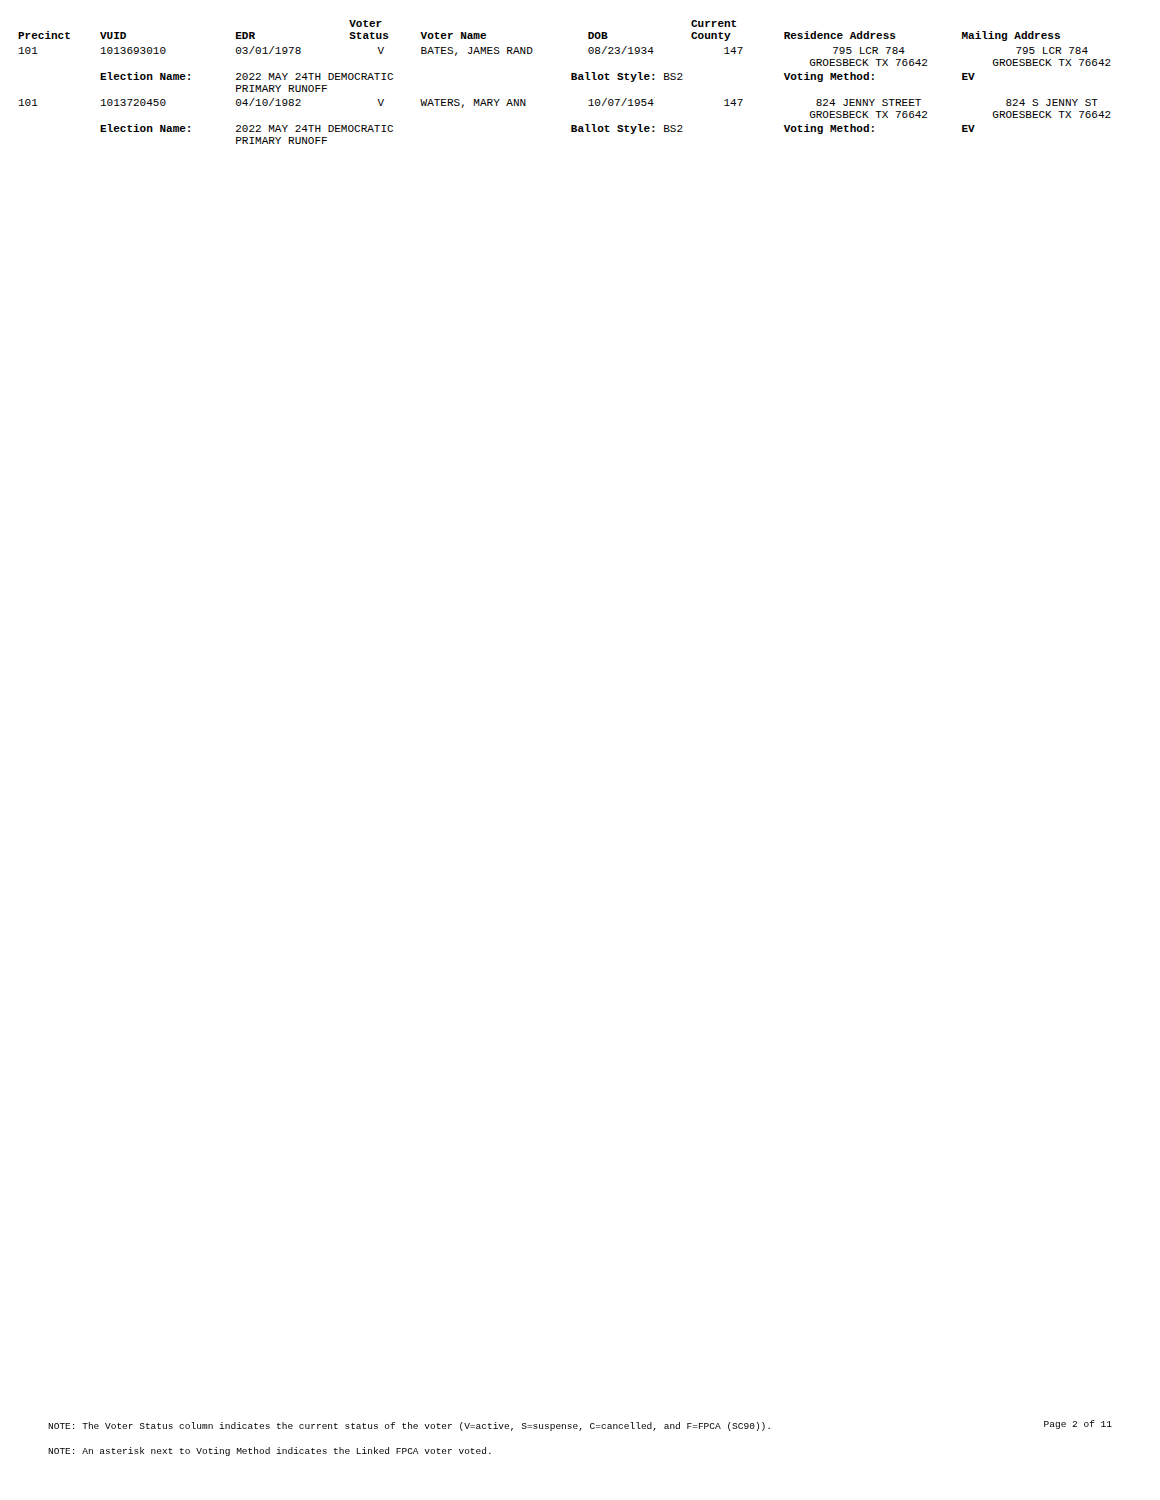| Precinct | VUID | EDR | Voter Status | Voter Name | DOB | Current County | Residence Address | Mailing Address |
| --- | --- | --- | --- | --- | --- | --- | --- | --- |
| 101 | 1013693010 | 03/01/1978 | V | BATES, JAMES RAND | 08/23/1934 | 147 | 795 LCR 784 GROESBECK TX 76642 | 795 LCR 784 GROESBECK TX 76642 |
| | Election Name: | 2022 MAY 24TH DEMOCRATIC PRIMARY RUNOFF | Ballot Style: BS2 | | Voting Method: | EV |
| 101 | 1013720450 | 04/10/1982 | V | WATERS, MARY ANN | 10/07/1954 | 147 | 824 JENNY STREET GROESBECK TX 76642 | 824 S JENNY ST GROESBECK TX 76642 |
| | Election Name: | 2022 MAY 24TH DEMOCRATIC PRIMARY RUNOFF | Ballot Style: BS2 | | Voting Method: | EV |
NOTE: The Voter Status column indicates the current status of the voter (V=active, S=suspense, C=cancelled, and F=FPCA (SC90)). Page 2 of 11
NOTE: An asterisk next to Voting Method indicates the Linked FPCA voter voted.